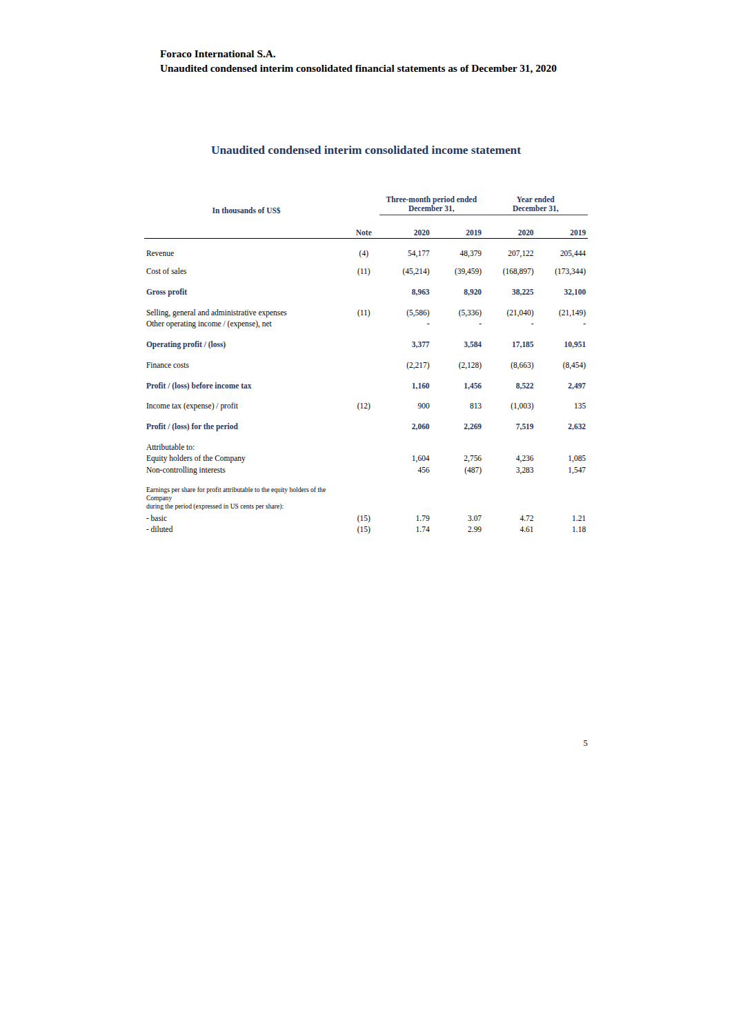Foraco International S.A.
Unaudited condensed interim consolidated financial statements as of December 31, 2020
Unaudited condensed interim consolidated income statement
| In thousands of US$ | | Three-month period ended December 31, | Year ended December 31, |
| | Note | 2020 | 2019 | 2020 | 2019 |
| Revenue | (4) | 54,177 | 48,379 | 207,122 | 205,444 |
| Cost of sales | (11) | (45,214) | (39,459) | (168,897) | (173,344) |
| Gross profit | | 8,963 | 8,920 | 38,225 | 32,100 |
| Selling, general and administrative expenses | (11) | (5,586) | (5,336) | (21,040) | (21,149) |
| Other operating income / (expense), net | | - | - | - | - |
| Operating profit / (loss) | | 3,377 | 3,584 | 17,185 | 10,951 |
| Finance costs | | (2,217) | (2,128) | (8,663) | (8,454) |
| Profit / (loss) before income tax | | 1,160 | 1,456 | 8,522 | 2,497 |
| Income tax (expense) / profit | (12) | 900 | 813 | (1,003) | 135 |
| Profit / (loss) for the period | | 2,060 | 2,269 | 7,519 | 2,632 |
| Attributable to: | | | | | |
| Equity holders of the Company | | 1,604 | 2,756 | 4,236 | 1,085 |
| Non-controlling interests | | 456 | (487) | 3,283 | 1,547 |
| Earnings per share for profit attributable to the equity holders of the Company during the period (expressed in US cents per share): | | | | | |
| - basic | (15) | 1.79 | 3.07 | 4.72 | 1.21 |
| - diluted | (15) | 1.74 | 2.99 | 4.61 | 1.18 |
5